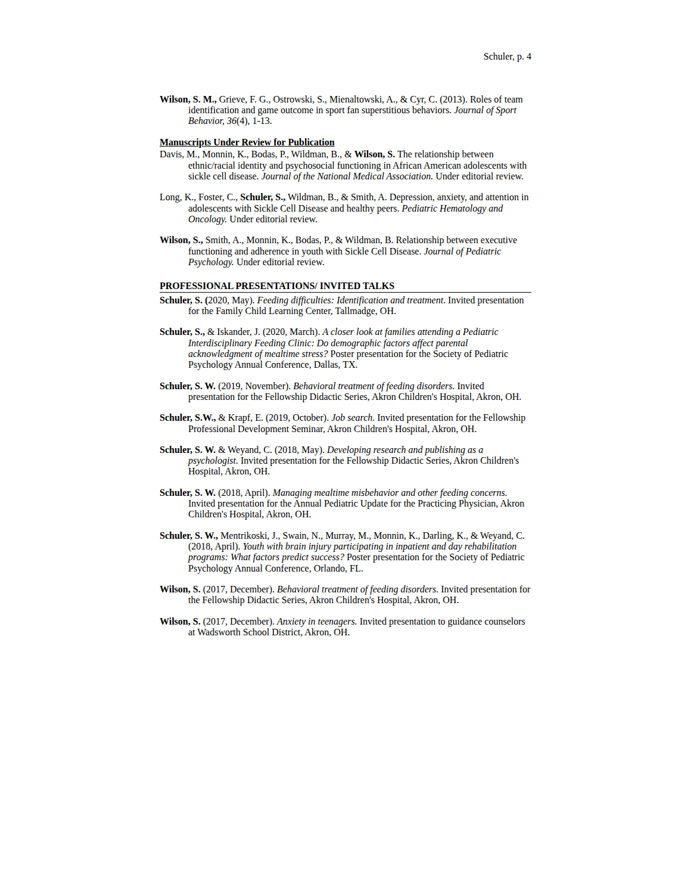Schuler, p. 4
Wilson, S. M., Grieve, F. G., Ostrowski, S., Mienaltowski, A., & Cyr, C. (2013). Roles of team identification and game outcome in sport fan superstitious behaviors. Journal of Sport Behavior, 36(4), 1-13.
Manuscripts Under Review for Publication
Davis, M., Monnin, K., Bodas, P., Wildman, B., & Wilson, S. The relationship between ethnic/racial identity and psychosocial functioning in African American adolescents with sickle cell disease. Journal of the National Medical Association. Under editorial review.
Long, K., Foster, C., Schuler, S., Wildman, B., & Smith, A. Depression, anxiety, and attention in adolescents with Sickle Cell Disease and healthy peers. Pediatric Hematology and Oncology. Under editorial review.
Wilson, S., Smith, A., Monnin, K., Bodas, P., & Wildman, B. Relationship between executive functioning and adherence in youth with Sickle Cell Disease. Journal of Pediatric Psychology. Under editorial review.
Professional Presentations/ Invited Talks
Schuler, S. (2020, May). Feeding difficulties: Identification and treatment. Invited presentation for the Family Child Learning Center, Tallmadge, OH.
Schuler, S., & Iskander, J. (2020, March). A closer look at families attending a Pediatric Interdisciplinary Feeding Clinic: Do demographic factors affect parental acknowledgment of mealtime stress? Poster presentation for the Society of Pediatric Psychology Annual Conference, Dallas, TX.
Schuler, S. W. (2019, November). Behavioral treatment of feeding disorders. Invited presentation for the Fellowship Didactic Series, Akron Children's Hospital, Akron, OH.
Schuler, S.W., & Krapf, E. (2019, October). Job search. Invited presentation for the Fellowship Professional Development Seminar, Akron Children's Hospital, Akron, OH.
Schuler, S. W. & Weyand, C. (2018, May). Developing research and publishing as a psychologist. Invited presentation for the Fellowship Didactic Series, Akron Children's Hospital, Akron, OH.
Schuler, S. W. (2018, April). Managing mealtime misbehavior and other feeding concerns. Invited presentation for the Annual Pediatric Update for the Practicing Physician, Akron Children's Hospital, Akron, OH.
Schuler, S. W., Mentrikoski, J., Swain, N., Murray, M., Monnin, K., Darling, K., & Weyand, C. (2018, April). Youth with brain injury participating in inpatient and day rehabilitation programs: What factors predict success? Poster presentation for the Society of Pediatric Psychology Annual Conference, Orlando, FL.
Wilson, S. (2017, December). Behavioral treatment of feeding disorders. Invited presentation for the Fellowship Didactic Series, Akron Children's Hospital, Akron, OH.
Wilson, S. (2017, December). Anxiety in teenagers. Invited presentation to guidance counselors at Wadsworth School District, Akron, OH.